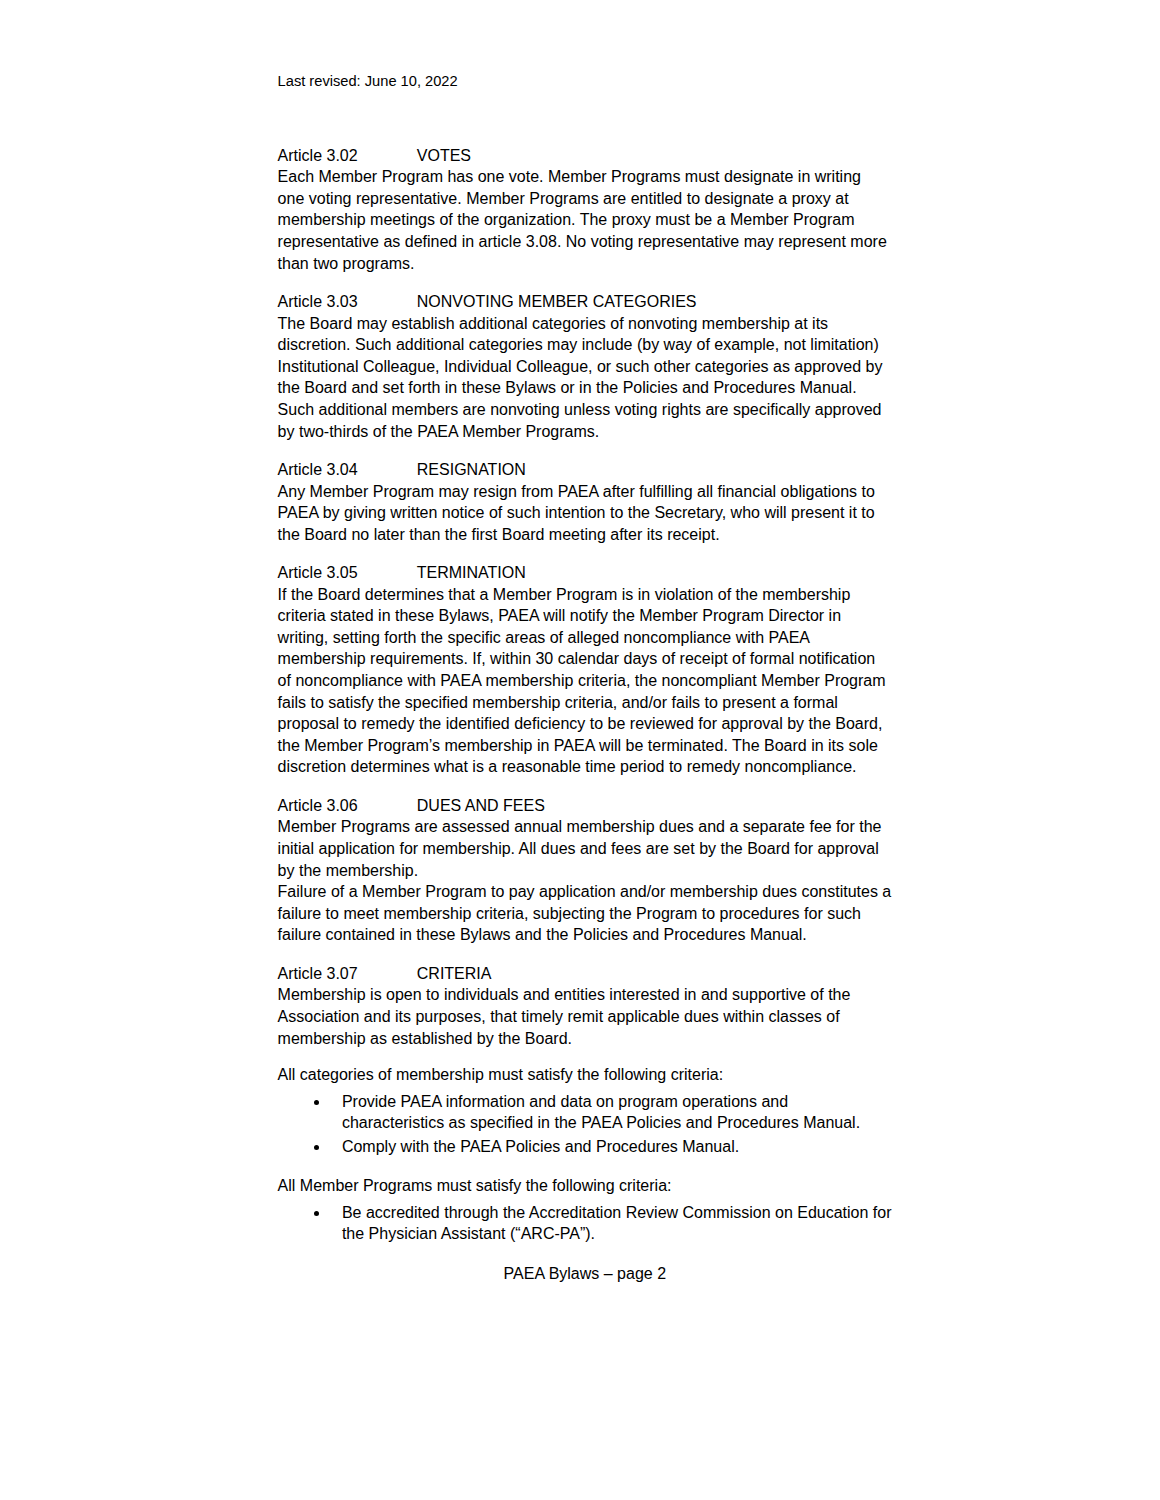Last revised: June 10, 2022
Article 3.02 VOTES
Each Member Program has one vote. Member Programs must designate in writing one voting representative. Member Programs are entitled to designate a proxy at membership meetings of the organization. The proxy must be a Member Program representative as defined in article 3.08. No voting representative may represent more than two programs.
Article 3.03 NONVOTING MEMBER CATEGORIES
The Board may establish additional categories of nonvoting membership at its discretion. Such additional categories may include (by way of example, not limitation) Institutional Colleague, Individual Colleague, or such other categories as approved by the Board and set forth in these Bylaws or in the Policies and Procedures Manual. Such additional members are nonvoting unless voting rights are specifically approved by two-thirds of the PAEA Member Programs.
Article 3.04 RESIGNATION
Any Member Program may resign from PAEA after fulfilling all financial obligations to PAEA by giving written notice of such intention to the Secretary, who will present it to the Board no later than the first Board meeting after its receipt.
Article 3.05 TERMINATION
If the Board determines that a Member Program is in violation of the membership criteria stated in these Bylaws, PAEA will notify the Member Program Director in writing, setting forth the specific areas of alleged noncompliance with PAEA membership requirements. If, within 30 calendar days of receipt of formal notification of noncompliance with PAEA membership criteria, the noncompliant Member Program fails to satisfy the specified membership criteria, and/or fails to present a formal proposal to remedy the identified deficiency to be reviewed for approval by the Board, the Member Program’s membership in PAEA will be terminated. The Board in its sole discretion determines what is a reasonable time period to remedy noncompliance.
Article 3.06 DUES AND FEES
Member Programs are assessed annual membership dues and a separate fee for the initial application for membership. All dues and fees are set by the Board for approval by the membership.
Failure of a Member Program to pay application and/or membership dues constitutes a failure to meet membership criteria, subjecting the Program to procedures for such failure contained in these Bylaws and the Policies and Procedures Manual.
Article 3.07 CRITERIA
Membership is open to individuals and entities interested in and supportive of the Association and its purposes, that timely remit applicable dues within classes of membership as established by the Board.
All categories of membership must satisfy the following criteria:
Provide PAEA information and data on program operations and characteristics as specified in the PAEA Policies and Procedures Manual.
Comply with the PAEA Policies and Procedures Manual.
All Member Programs must satisfy the following criteria:
Be accredited through the Accreditation Review Commission on Education for the Physician Assistant (“ARC-PA”).
PAEA Bylaws – page 2